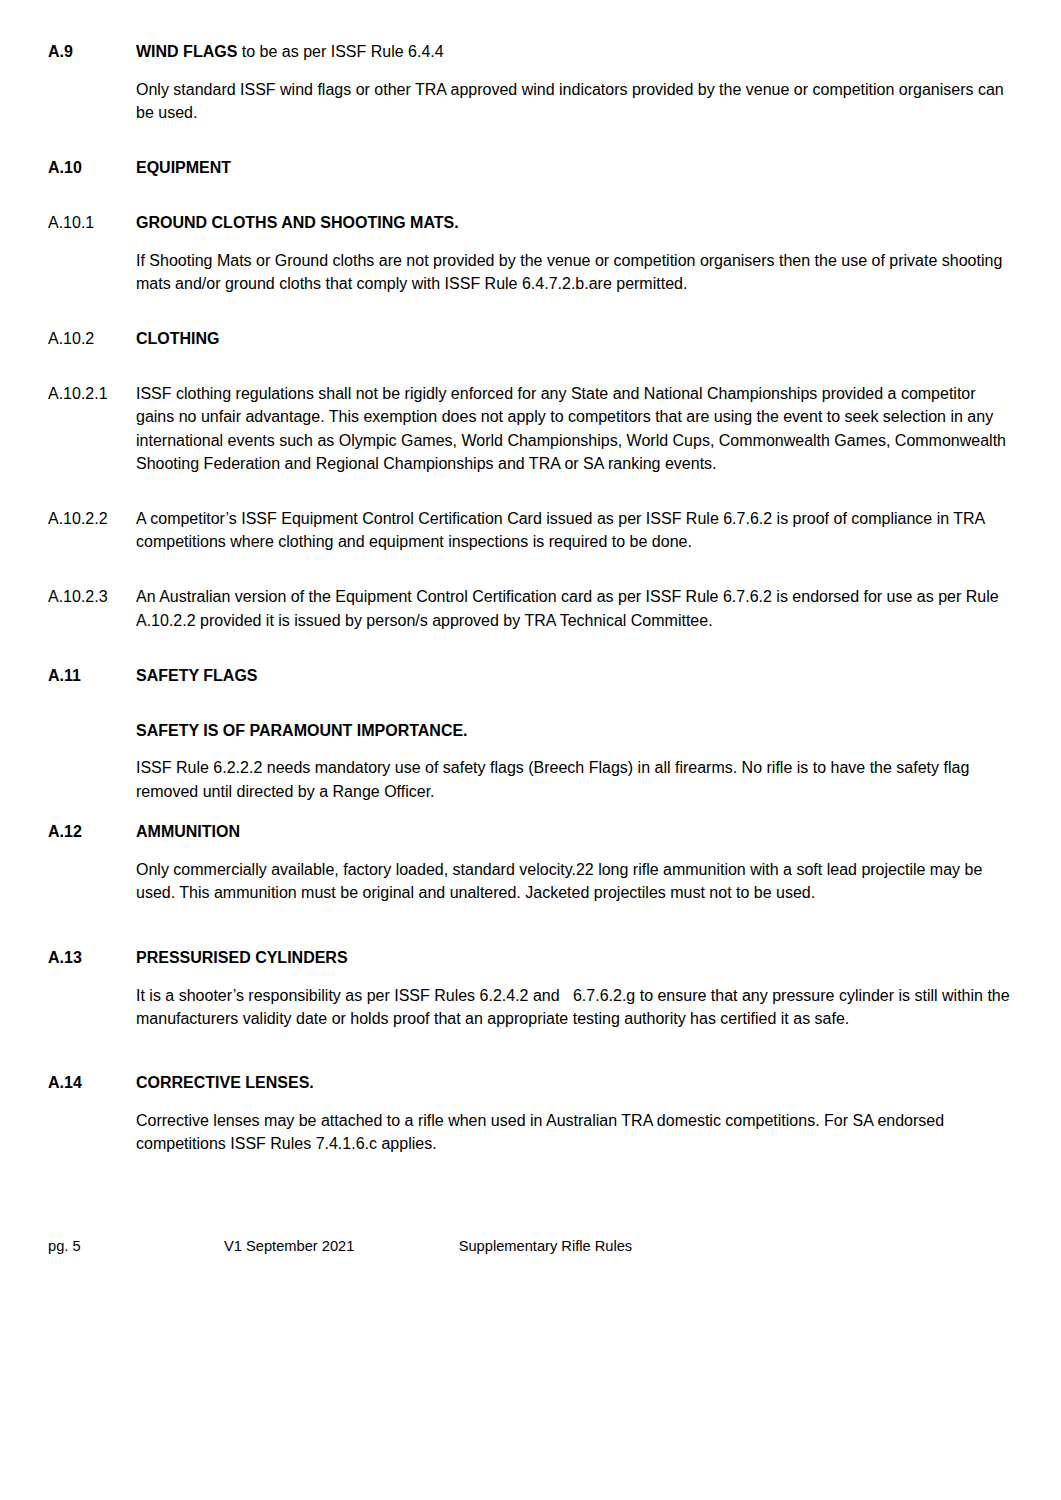A.9
WIND FLAGS to be as per ISSF Rule 6.4.4
Only standard ISSF wind flags or other TRA approved wind indicators provided by the venue or competition organisers can be used.
A.10
EQUIPMENT
A.10.1
GROUND CLOTHS AND SHOOTING MATS.
If Shooting Mats or Ground cloths are not provided by the venue or competition organisers then the use of private shooting mats and/or ground cloths that comply with ISSF Rule 6.4.7.2.b.are permitted.
A.10.2
CLOTHING
A.10.2.1
ISSF clothing regulations shall not be rigidly enforced for any State and National Championships provided a competitor gains no unfair advantage. This exemption does not apply to competitors that are using the event to seek selection in any international events such as Olympic Games, World Championships, World Cups, Commonwealth Games, Commonwealth Shooting Federation and Regional Championships and TRA or SA ranking events.
A.10.2.2
A competitor’s ISSF Equipment Control Certification Card issued as per ISSF Rule 6.7.6.2 is proof of compliance in TRA competitions where clothing and equipment inspections is required to be done.
A.10.2.3
An Australian version of the Equipment Control Certification card as per ISSF Rule 6.7.6.2 is endorsed for use as per Rule A.10.2.2 provided it is issued by person/s approved by TRA Technical Committee.
A.11
SAFETY FLAGS
SAFETY IS OF PARAMOUNT IMPORTANCE.
ISSF Rule 6.2.2.2 needs mandatory use of safety flags (Breech Flags) in all firearms. No rifle is to have the safety flag removed until directed by a Range Officer.
A.12
AMMUNITION
Only commercially available, factory loaded, standard velocity.22 long rifle ammunition with a soft lead projectile may be used. This ammunition must be original and unaltered. Jacketed projectiles must not to be used.
A.13
PRESSURISED CYLINDERS
It is a shooter’s responsibility as per ISSF Rules 6.2.4.2 and 6.7.6.2.g to ensure that any pressure cylinder is still within the manufacturers validity date or holds proof that an appropriate testing authority has certified it as safe.
A.14
CORRECTIVE LENSES.
Corrective lenses may be attached to a rifle when used in Australian TRA domestic competitions. For SA endorsed competitions ISSF Rules 7.4.1.6.c applies.
pg. 5
V1 September 2021
Supplementary Rifle Rules